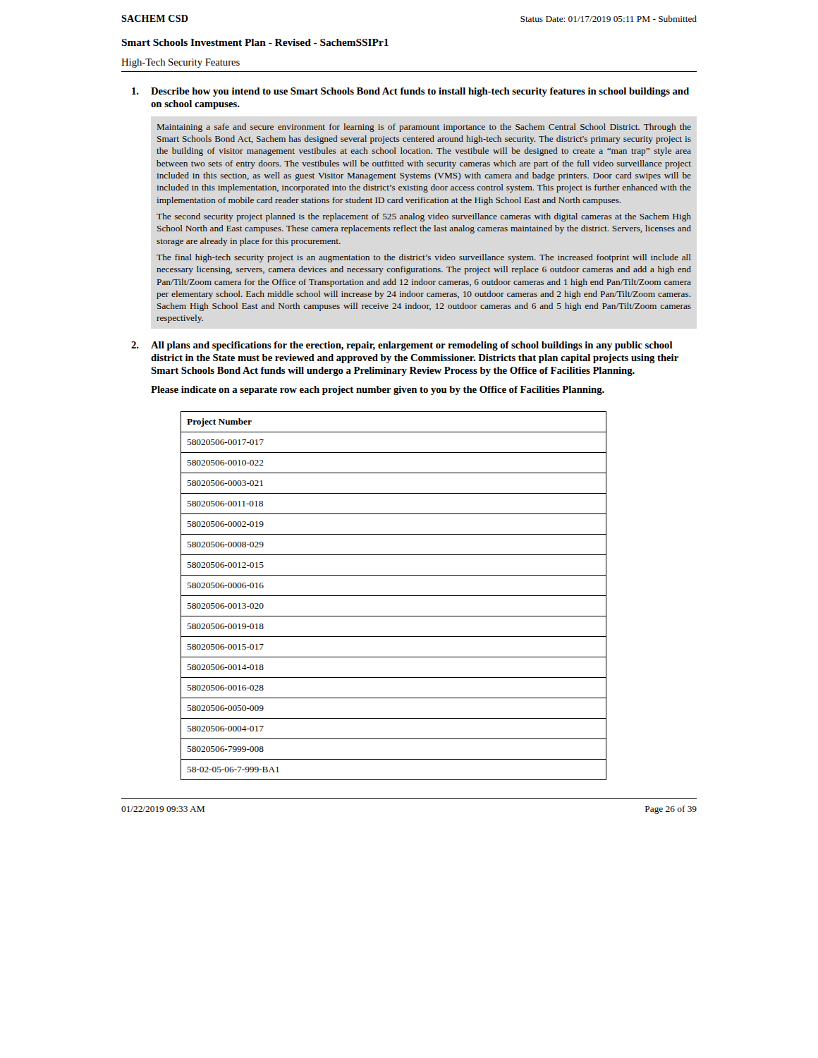SACHEM CSD
Status Date: 01/17/2019 05:11 PM - Submitted
Smart Schools Investment Plan - Revised - SachemSSIPr1
High-Tech Security Features
Describe how you intend to use Smart Schools Bond Act funds to install high-tech security features in school buildings and on school campuses.
Maintaining a safe and secure environment for learning is of paramount importance to the Sachem Central School District. Through the Smart Schools Bond Act, Sachem has designed several projects centered around high-tech security. The district's primary security project is the building of visitor management vestibules at each school location. The vestibule will be designed to create a “man trap” style area between two sets of entry doors. The vestibules will be outfitted with security cameras which are part of the full video surveillance project included in this section, as well as guest Visitor Management Systems (VMS) with camera and badge printers. Door card swipes will be included in this implementation, incorporated into the district’s existing door access control system. This project is further enhanced with the implementation of mobile card reader stations for student ID card verification at the High School East and North campuses.
The second security project planned is the replacement of 525 analog video surveillance cameras with digital cameras at the Sachem High School North and East campuses. These camera replacements reflect the last analog cameras maintained by the district. Servers, licenses and storage are already in place for this procurement.
The final high-tech security project is an augmentation to the district’s video surveillance system. The increased footprint will include all necessary licensing, servers, camera devices and necessary configurations. The project will replace 6 outdoor cameras and add a high end Pan/Tilt/Zoom camera for the Office of Transportation and add 12 indoor cameras, 6 outdoor cameras and 1 high end Pan/Tilt/Zoom camera per elementary school. Each middle school will increase by 24 indoor cameras, 10 outdoor cameras and 2 high end Pan/Tilt/Zoom cameras. Sachem High School East and North campuses will receive 24 indoor, 12 outdoor cameras and 6 and 5 high end Pan/Tilt/Zoom cameras respectively.
All plans and specifications for the erection, repair, enlargement or remodeling of school buildings in any public school district in the State must be reviewed and approved by the Commissioner. Districts that plan capital projects using their Smart Schools Bond Act funds will undergo a Preliminary Review Process by the Office of Facilities Planning.
Please indicate on a separate row each project number given to you by the Office of Facilities Planning.
| Project Number |
| --- |
| 58020506-0017-017 |
| 58020506-0010-022 |
| 58020506-0003-021 |
| 58020506-0011-018 |
| 58020506-0002-019 |
| 58020506-0008-029 |
| 58020506-0012-015 |
| 58020506-0006-016 |
| 58020506-0013-020 |
| 58020506-0019-018 |
| 58020506-0015-017 |
| 58020506-0014-018 |
| 58020506-0016-028 |
| 58020506-0050-009 |
| 58020506-0004-017 |
| 58020506-7999-008 |
| 58-02-05-06-7-999-BA1 |
01/22/2019 09:33 AM
Page 26 of 39